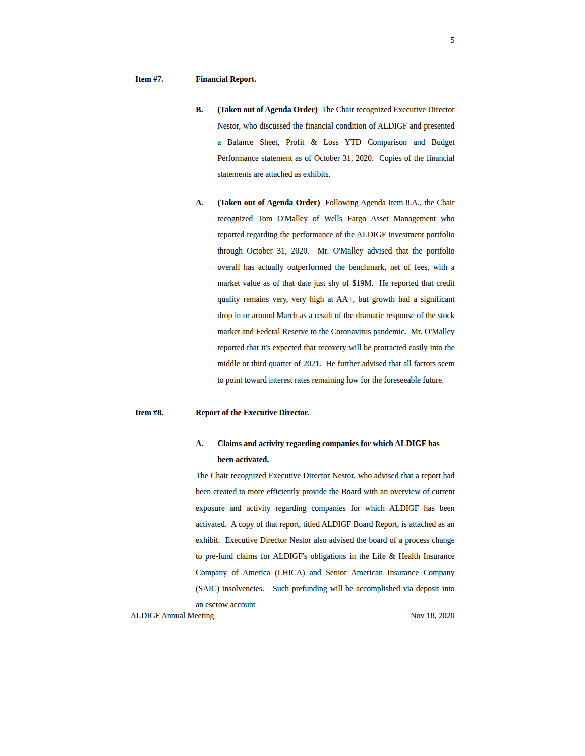5
Item #7.
Financial Report.
B.
(Taken out of Agenda Order) The Chair recognized Executive Director Nestor, who discussed the financial condition of ALDIGF and presented a Balance Sheet, Profit & Loss YTD Comparison and Budget Performance statement as of October 31, 2020. Copies of the financial statements are attached as exhibits.
A.
(Taken out of Agenda Order) Following Agenda Item 8.A., the Chair recognized Tom O'Malley of Wells Fargo Asset Management who reported regarding the performance of the ALDIGF investment portfolio through October 31, 2020. Mr. O'Malley advised that the portfolio overall has actually outperformed the benchmark, net of fees, with a market value as of that date just shy of $19M. He reported that credit quality remains very, very high at AA+, but growth had a significant drop in or around March as a result of the dramatic response of the stock market and Federal Reserve to the Coronavirus pandemic. Mr. O'Malley reported that it's expected that recovery will be protracted easily into the middle or third quarter of 2021. He further advised that all factors seem to point toward interest rates remaining low for the foreseeable future.
Item #8.
Report of the Executive Director.
A. Claims and activity regarding companies for which ALDIGF has been activated.
The Chair recognized Executive Director Nestor, who advised that a report had been created to more efficiently provide the Board with an overview of current exposure and activity regarding companies for which ALDIGF has been activated. A copy of that report, titled ALDIGF Board Report, is attached as an exhibit. Executive Director Nestor also advised the board of a process change to pre-fund claims for ALDIGF's obligations in the Life & Health Insurance Company of America (LHICA) and Senior American Insurance Company (SAIC) insolvencies. Such prefunding will be accomplished via deposit into an escrow account
ALDIGF Annual Meeting Nov 18, 2020